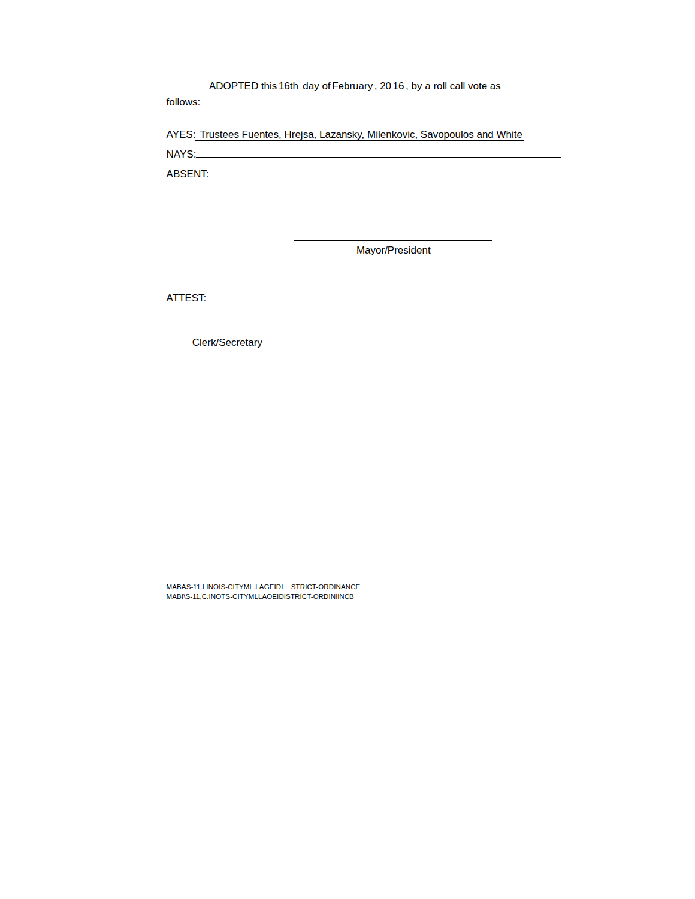ADOPTED this16th day ofFebruary, 2016, by a roll call vote as follows:
AYES: Trustees Fuentes, Hrejsa, Lazansky, Milenkovic, Savopoulos and White
NAYS:
ABSENT:
Mayor/President
ATTEST:
Clerk/Secretary
MABAS-11.LINOIS-CITYML.LAGEIDI STRICT-ORDINANCE MABI\S-11,C.INOTS-CITYMLLAOEIDISTRICT-ORDINIlNCB